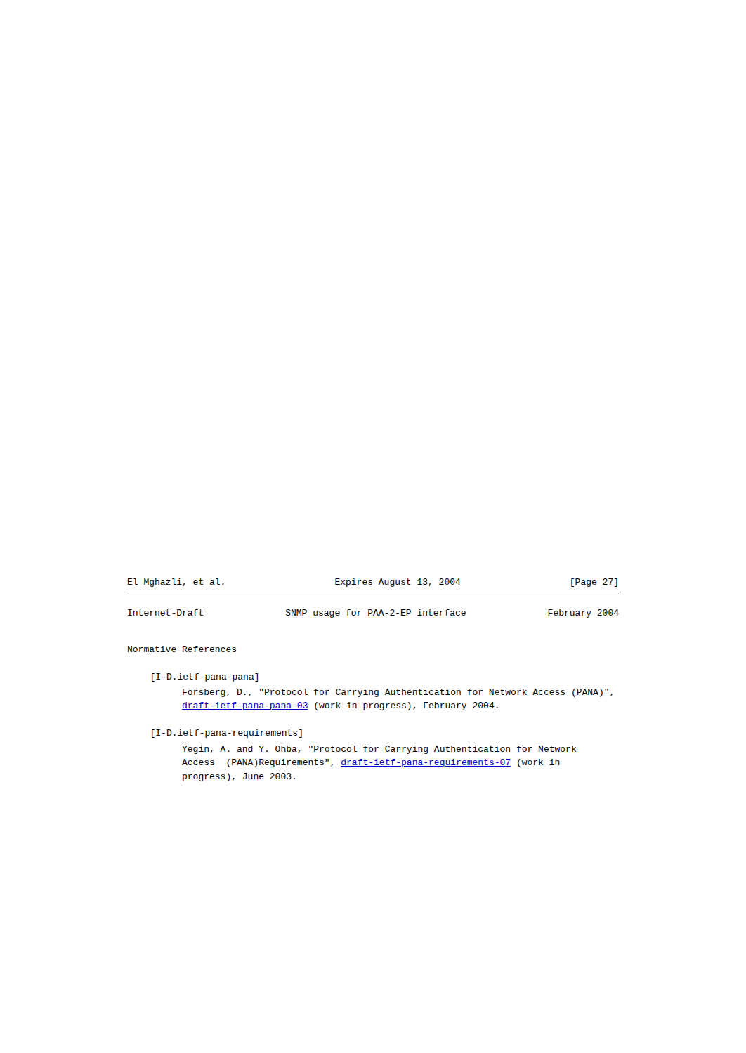El Mghazli, et al. Expires August 13, 2004 [Page 27]
Internet-Draft SNMP usage for PAA-2-EP interface February 2004
Normative References
[I-D.ietf-pana-pana]
Forsberg, D., "Protocol for Carrying Authentication for Network Access (PANA)", draft-ietf-pana-pana-03 (work in progress), February 2004.
[I-D.ietf-pana-requirements]
Yegin, A. and Y. Ohba, "Protocol for Carrying Authentication for Network Access (PANA)Requirements", draft-ietf-pana-requirements-07 (work in progress), June 2003.